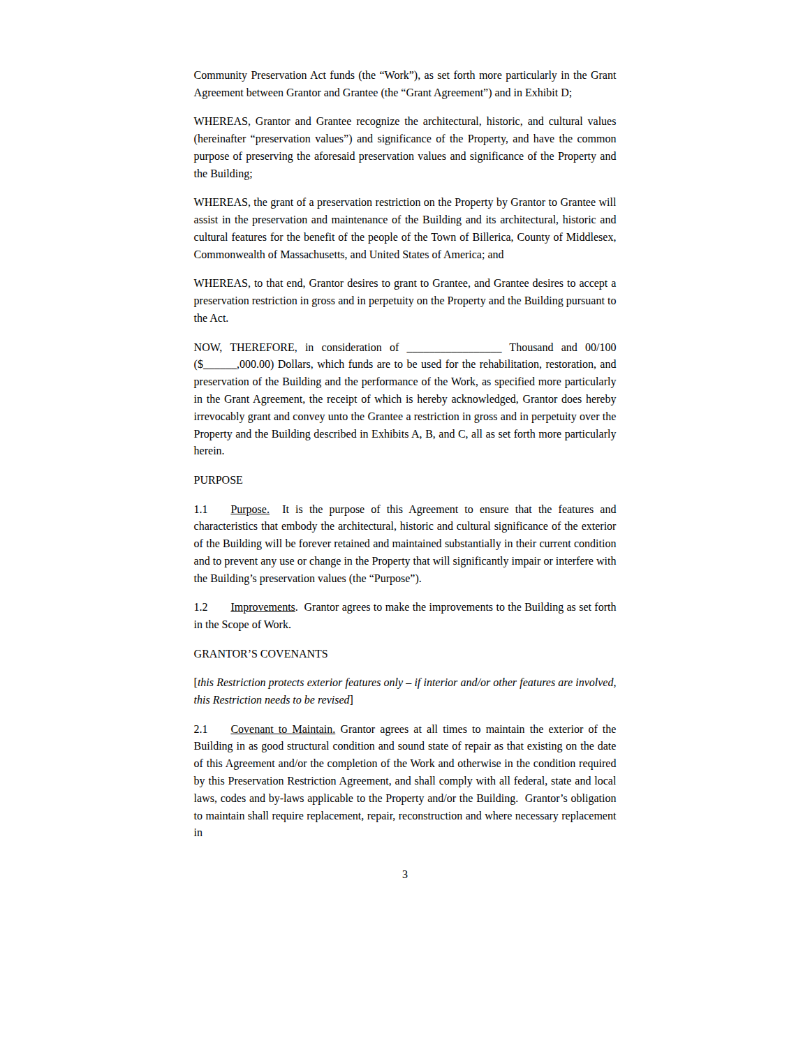Community Preservation Act funds (the “Work”), as set forth more particularly in the Grant Agreement between Grantor and Grantee (the “Grant Agreement”) and in Exhibit D;
WHEREAS, Grantor and Grantee recognize the architectural, historic, and cultural values (hereinafter “preservation values”) and significance of the Property, and have the common purpose of preserving the aforesaid preservation values and significance of the Property and the Building;
WHEREAS, the grant of a preservation restriction on the Property by Grantor to Grantee will assist in the preservation and maintenance of the Building and its architectural, historic and cultural features for the benefit of the people of the Town of Billerica, County of Middlesex, Commonwealth of Massachusetts, and United States of America; and
WHEREAS, to that end, Grantor desires to grant to Grantee, and Grantee desires to accept a preservation restriction in gross and in perpetuity on the Property and the Building pursuant to the Act.
NOW, THEREFORE, in consideration of _________________ Thousand and 00/100 ($______,000.00) Dollars, which funds are to be used for the rehabilitation, restoration, and preservation of the Building and the performance of the Work, as specified more particularly in the Grant Agreement, the receipt of which is hereby acknowledged, Grantor does hereby irrevocably grant and convey unto the Grantee a restriction in gross and in perpetuity over the Property and the Building described in Exhibits A, B, and C, all as set forth more particularly herein.
PURPOSE
1.1 Purpose. It is the purpose of this Agreement to ensure that the features and characteristics that embody the architectural, historic and cultural significance of the exterior of the Building will be forever retained and maintained substantially in their current condition and to prevent any use or change in the Property that will significantly impair or interfere with the Building’s preservation values (the “Purpose”).
1.2 Improvements. Grantor agrees to make the improvements to the Building as set forth in the Scope of Work.
GRANTOR’S COVENANTS
[this Restriction protects exterior features only – if interior and/or other features are involved, this Restriction needs to be revised]
2.1 Covenant to Maintain. Grantor agrees at all times to maintain the exterior of the Building in as good structural condition and sound state of repair as that existing on the date of this Agreement and/or the completion of the Work and otherwise in the condition required by this Preservation Restriction Agreement, and shall comply with all federal, state and local laws, codes and by-laws applicable to the Property and/or the Building. Grantor’s obligation to maintain shall require replacement, repair, reconstruction and where necessary replacement in
3